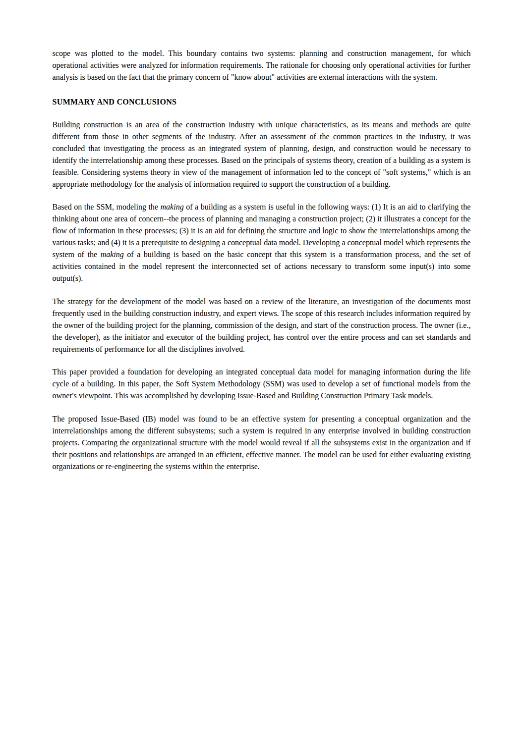scope was plotted to the model. This boundary contains two systems: planning and construction management, for which operational activities were analyzed for information requirements. The rationale for choosing only operational activities for further analysis is based on the fact that the primary concern of "know about" activities are external interactions with the system.
SUMMARY AND CONCLUSIONS
Building construction is an area of the construction industry with unique characteristics, as its means and methods are quite different from those in other segments of the industry. After an assessment of the common practices in the industry, it was concluded that investigating the process as an integrated system of planning, design, and construction would be necessary to identify the interrelationship among these processes. Based on the principals of systems theory, creation of a building as a system is feasible. Considering systems theory in view of the management of information led to the concept of "soft systems," which is an appropriate methodology for the analysis of information required to support the construction of a building.
Based on the SSM, modeling the making of a building as a system is useful in the following ways: (1) It is an aid to clarifying the thinking about one area of concern--the process of planning and managing a construction project; (2) it illustrates a concept for the flow of information in these processes; (3) it is an aid for defining the structure and logic to show the interrelationships among the various tasks; and (4) it is a prerequisite to designing a conceptual data model. Developing a conceptual model which represents the system of the making of a building is based on the basic concept that this system is a transformation process, and the set of activities contained in the model represent the interconnected set of actions necessary to transform some input(s) into some output(s).
The strategy for the development of the model was based on a review of the literature, an investigation of the documents most frequently used in the building construction industry, and expert views. The scope of this research includes information required by the owner of the building project for the planning, commission of the design, and start of the construction process. The owner (i.e., the developer), as the initiator and executor of the building project, has control over the entire process and can set standards and requirements of performance for all the disciplines involved.
This paper provided a foundation for developing an integrated conceptual data model for managing information during the life cycle of a building. In this paper, the Soft System Methodology (SSM) was used to develop a set of functional models from the owner's viewpoint. This was accomplished by developing Issue-Based and Building Construction Primary Task models.
The proposed Issue-Based (IB) model was found to be an effective system for presenting a conceptual organization and the interrelationships among the different subsystems; such a system is required in any enterprise involved in building construction projects. Comparing the organizational structure with the model would reveal if all the subsystems exist in the organization and if their positions and relationships are arranged in an efficient, effective manner. The model can be used for either evaluating existing organizations or re-engineering the systems within the enterprise.